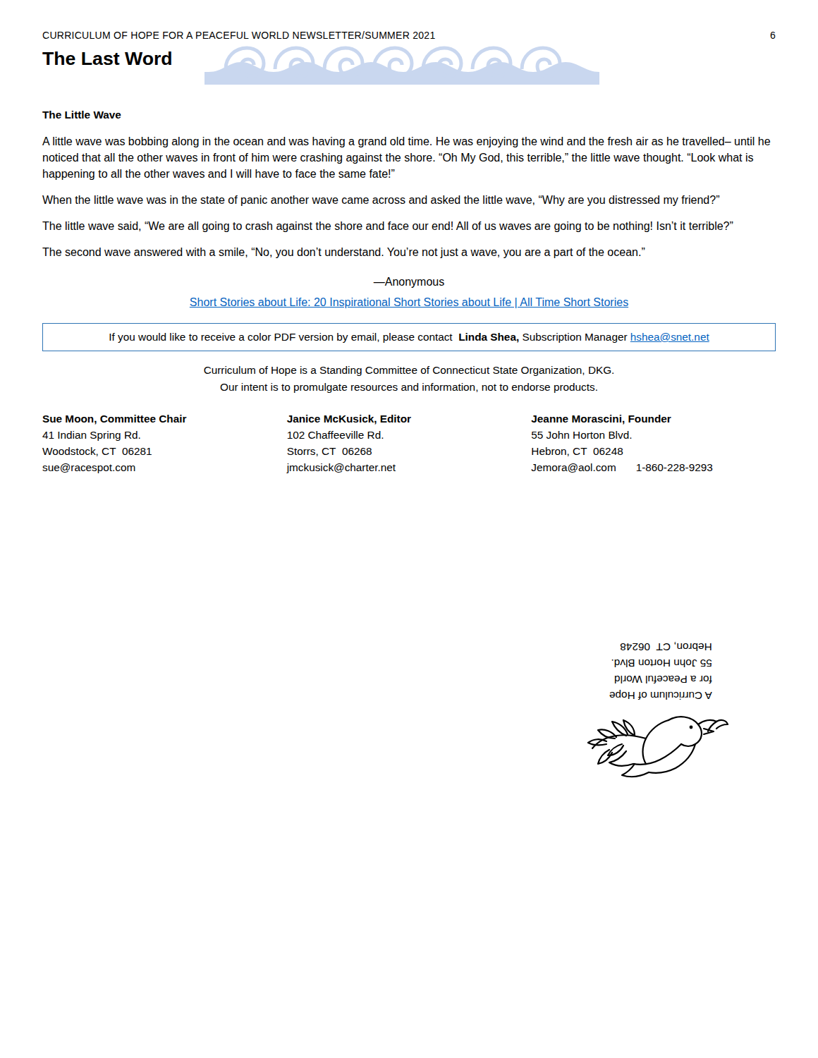CURRICULUM OF HOPE FOR A PEACEFUL WORLD NEWSLETTER/SUMMER 2021 6
The Last Word
The Little Wave
A little wave was bobbing along in the ocean and was having a grand old time. He was enjoying the wind and the fresh air as he travelled– until he noticed that all the other waves in front of him were crashing against the shore. “Oh My God, this terrible,” the little wave thought. “Look what is happening to all the other waves and I will have to face the same fate!”
When the little wave was in the state of panic another wave came across and asked the little wave, “Why are you distressed my friend?”
The little wave said, “We are all going to crash against the shore and face our end! All of us waves are going to be nothing! Isn’t it terrible?”
The second wave answered with a smile, “No, you don’t understand. You’re not just a wave, you are a part of the ocean.”
—Anonymous
Short Stories about Life: 20 Inspirational Short Stories about Life | All Time Short Stories
If you would like to receive a color PDF version by email, please contact Linda Shea, Subscription Manager hshea@snet.net
Curriculum of Hope is a Standing Committee of Connecticut State Organization, DKG.
Our intent is to promulgate resources and information, not to endorse products.
| Sue Moon, Committee Chair | Janice McKusick, Editor | Jeanne Morascini, Founder |
| 41 Indian Spring Rd. | 102 Chaffeeville Rd. | 55 John Horton Blvd. |
| Woodstock, CT 06281 | Storrs, CT 06268 | Hebron, CT 06248 |
| sue@racespot.com | jmckusick@charter.net | Jemora@aol.com 1-860-228-9293 |
A Curriculum of Hope
for a Peaceful World
55 John Horton Blvd.
Hebron, CT 06248